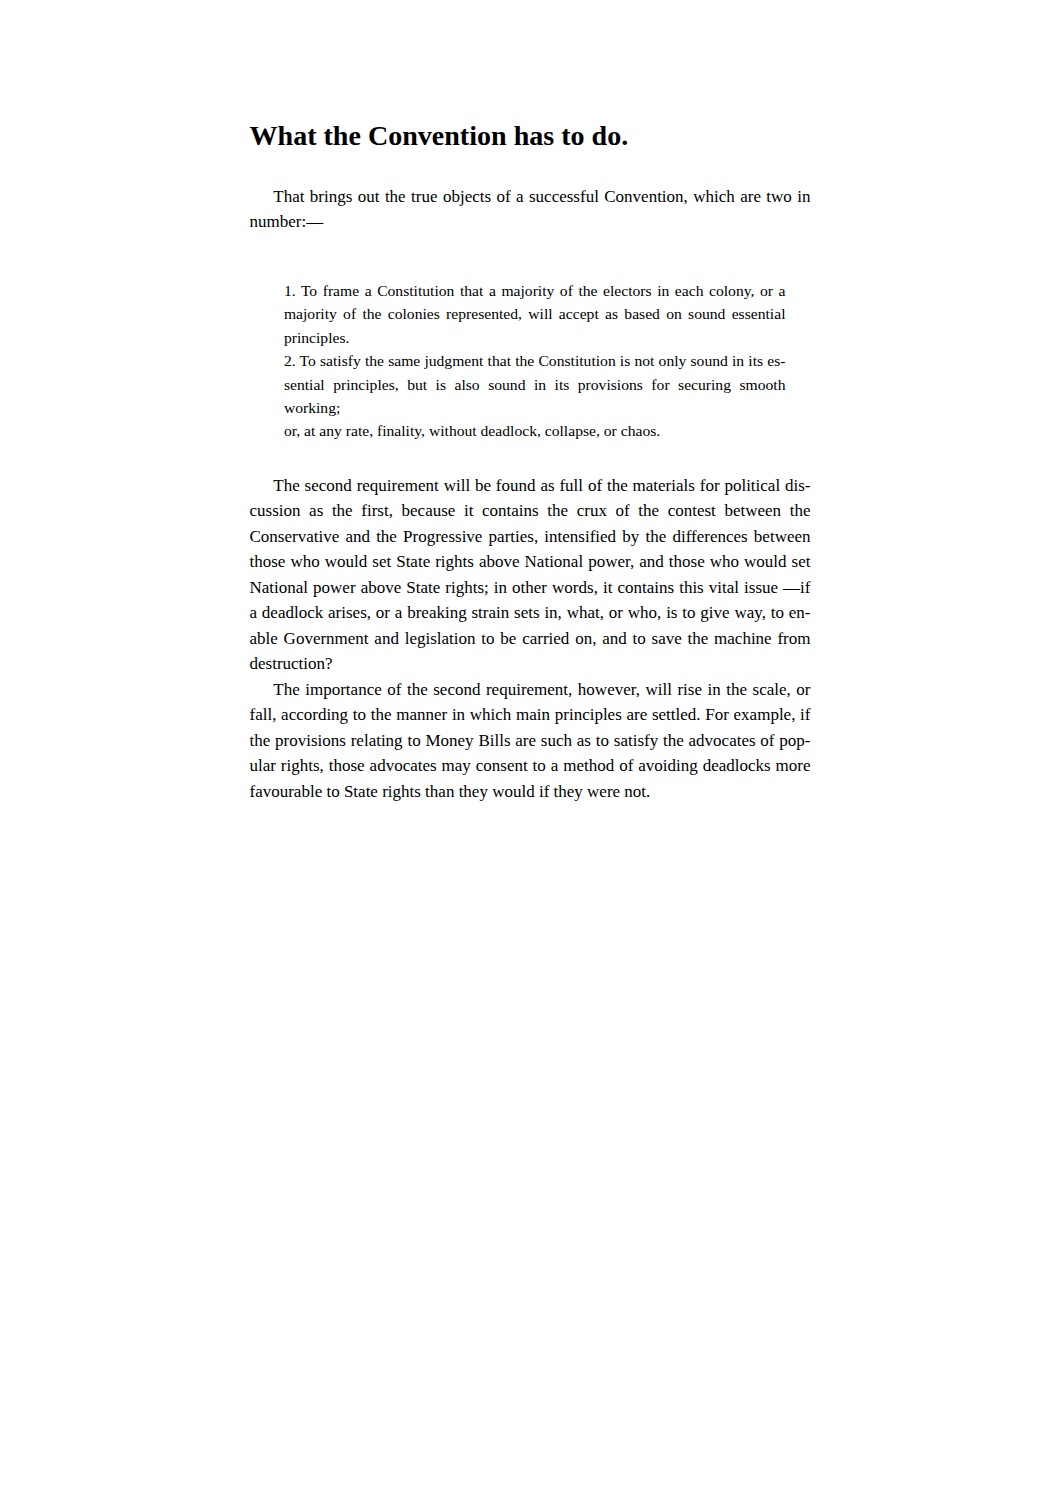What the Convention has to do.
That brings out the true objects of a successful Convention, which are two in number:—
1. To frame a Constitution that a majority of the electors in each colony, or a majority of the colonies represented, will accept as based on sound essential principles.
2. To satisfy the same judgment that the Constitution is not only sound in its essential principles, but is also sound in its provisions for securing smooth working; or, at any rate, finality, without deadlock, collapse, or chaos.
The second requirement will be found as full of the materials for political discussion as the first, because it contains the crux of the contest between the Conservative and the Progressive parties, intensified by the differences between those who would set State rights above National power, and those who would set National power above State rights; in other words, it contains this vital issue —if a deadlock arises, or a breaking strain sets in, what, or who, is to give way, to enable Government and legislation to be carried on, and to save the machine from destruction?
The importance of the second requirement, however, will rise in the scale, or fall, according to the manner in which main principles are settled. For example, if the provisions relating to Money Bills are such as to satisfy the advocates of popular rights, those advocates may consent to a method of avoiding deadlocks more favourable to State rights than they would if they were not.